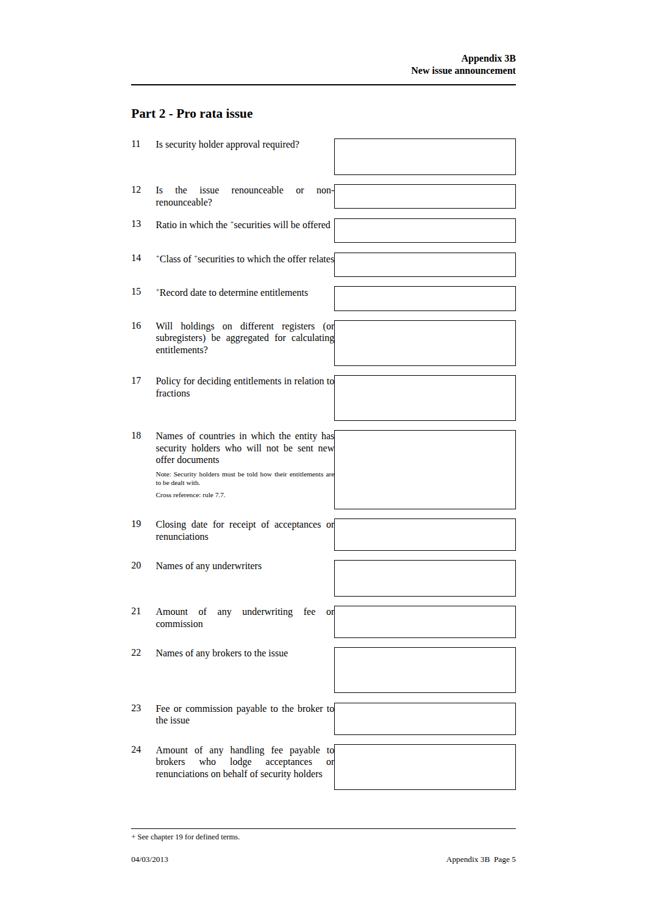Appendix 3B
New issue announcement
Part 2 - Pro rata issue
| 11 | Is security holder approval required? | |
| 12 | Is the issue renounceable or non-renounceable? | |
| 13 | Ratio in which the + securities will be offered | |
| 14 | + Class of + securities to which the offer relates | |
| 15 | + Record date to determine entitlements | |
| 16 | Will holdings on different registers (or subregisters) be aggregated for calculating entitlements? | |
| 17 | Policy for deciding entitlements in relation to fractions | |
| 18 | Names of countries in which the entity has security holders who will not be sent new offer documents Note: Security holders must be told how their entitlements are to be dealt with. Cross reference: rule 7.7. | |
| 19 | Closing date for receipt of acceptances or renunciations | |
| 20 | Names of any underwriters | |
| 21 | Amount of any underwriting fee or commission | |
| 22 | Names of any brokers to the issue | |
| 23 | Fee or commission payable to the broker to the issue | |
| 24 | Amount of any handling fee payable to brokers who lodge acceptances or renunciations on behalf of security holders | |
+ See chapter 19 for defined terms.
04/03/2013 Appendix 3B Page 5